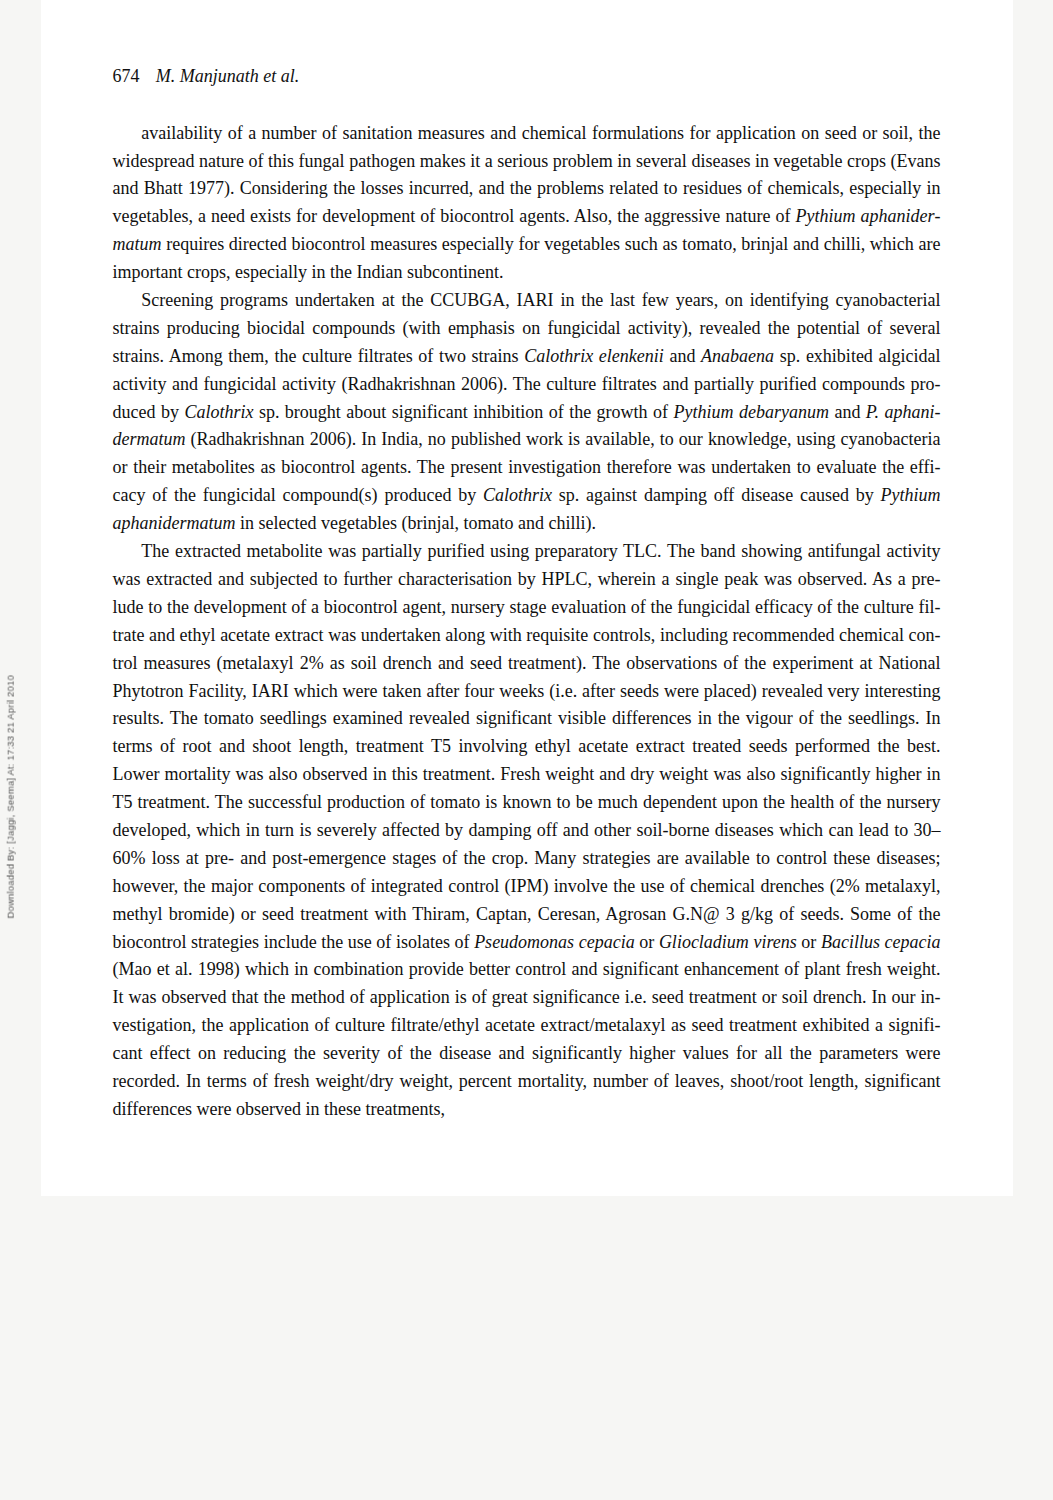Downloaded By: [Jaggi, Seema] At: 17:33 21 April 2010
674 M. Manjunath et al.
availability of a number of sanitation measures and chemical formulations for application on seed or soil, the widespread nature of this fungal pathogen makes it a serious problem in several diseases in vegetable crops (Evans and Bhatt 1977). Considering the losses incurred, and the problems related to residues of chemicals, especially in vegetables, a need exists for development of biocontrol agents. Also, the aggressive nature of Pythium aphanidermatum requires directed biocontrol measures especially for vegetables such as tomato, brinjal and chilli, which are important crops, especially in the Indian subcontinent.
Screening programs undertaken at the CCUBGA, IARI in the last few years, on identifying cyanobacterial strains producing biocidal compounds (with emphasis on fungicidal activity), revealed the potential of several strains. Among them, the culture filtrates of two strains Calothrix elenkenii and Anabaena sp. exhibited algicidal activity and fungicidal activity (Radhakrishnan 2006). The culture filtrates and partially purified compounds produced by Calothrix sp. brought about significant inhibition of the growth of Pythium debaryanum and P. aphanidermatum (Radhakrishnan 2006). In India, no published work is available, to our knowledge, using cyanobacteria or their metabolites as biocontrol agents. The present investigation therefore was undertaken to evaluate the efficacy of the fungicidal compound(s) produced by Calothrix sp. against damping off disease caused by Pythium aphanidermatum in selected vegetables (brinjal, tomato and chilli).
The extracted metabolite was partially purified using preparatory TLC. The band showing antifungal activity was extracted and subjected to further characterisation by HPLC, wherein a single peak was observed. As a prelude to the development of a biocontrol agent, nursery stage evaluation of the fungicidal efficacy of the culture filtrate and ethyl acetate extract was undertaken along with requisite controls, including recommended chemical control measures (metalaxyl 2% as soil drench and seed treatment). The observations of the experiment at National Phytotron Facility, IARI which were taken after four weeks (i.e. after seeds were placed) revealed very interesting results. The tomato seedlings examined revealed significant visible differences in the vigour of the seedlings. In terms of root and shoot length, treatment T5 involving ethyl acetate extract treated seeds performed the best. Lower mortality was also observed in this treatment. Fresh weight and dry weight was also significantly higher in T5 treatment. The successful production of tomato is known to be much dependent upon the health of the nursery developed, which in turn is severely affected by damping off and other soil-borne diseases which can lead to 30–60% loss at pre- and post-emergence stages of the crop. Many strategies are available to control these diseases; however, the major components of integrated control (IPM) involve the use of chemical drenches (2% metalaxyl, methyl bromide) or seed treatment with Thiram, Captan, Ceresan, Agrosan G.N@ 3 g/kg of seeds. Some of the biocontrol strategies include the use of isolates of Pseudomonas cepacia or Gliocladium virens or Bacillus cepacia (Mao et al. 1998) which in combination provide better control and significant enhancement of plant fresh weight. It was observed that the method of application is of great significance i.e. seed treatment or soil drench. In our investigation, the application of culture filtrate/ethyl acetate extract/metalaxyl as seed treatment exhibited a significant effect on reducing the severity of the disease and significantly higher values for all the parameters were recorded. In terms of fresh weight/dry weight, percent mortality, number of leaves, shoot/root length, significant differences were observed in these treatments,